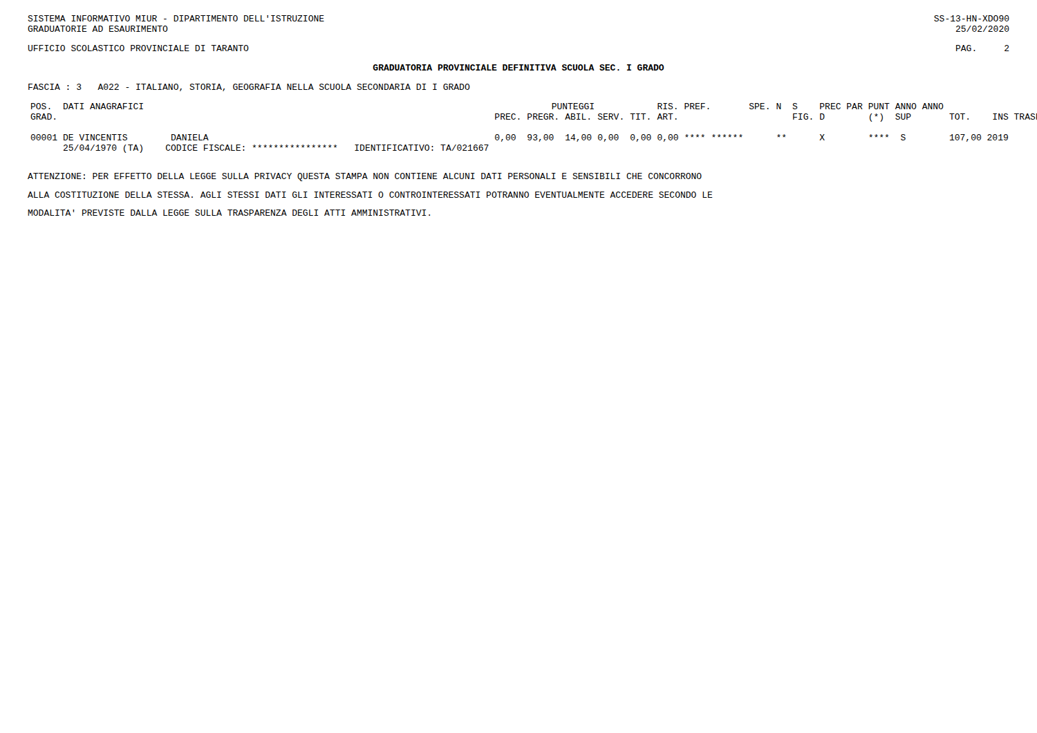SISTEMA INFORMATIVO MIUR - DIPARTIMENTO DELL'ISTRUZIONE SS-13-HN-XDO90
GRADUATORIE AD ESAURIMENTO 25/02/2020
UFFICIO SCOLASTICO PROVINCIALE DI TARANTO PAG. 2
GRADUATORIA PROVINCIALE DEFINITIVA SCUOLA SEC. I GRADO
FASCIA : 3 A022 - ITALIANO, STORIA, GEOGRAFIA NELLA SCUOLA SECONDARIA DI I GRADO
| POS. | DATI ANAGRAFICI | PUNTEGGI | RIS. PREF. | SPE. | N | S | PREC PAR | PUNT ANNO ANNO |
| GRAD. | | PREC. | PREGR. | ABIL. | SERV. | TIT. | ART. | | | FIG. | D | (*) SUP | TOT. INS TRASF |
| 00001 | DE VINCENTIS DANIELA | 0,00 | 93,00 | 14,00 | 0,00 | 0,00 | 0,00 **** ****** | | ** | | X | **** S | 107,00 2019 |
| | 25/04/1970 (TA) CODICE FISCALE: **************** IDENTIFICATIVO: TA/021667 | |
ATTENZIONE: PER EFFETTO DELLA LEGGE SULLA PRIVACY QUESTA STAMPA NON CONTIENE ALCUNI DATI PERSONALI E SENSIBILI CHE CONCORRONO
ALLA COSTITUZIONE DELLA STESSA. AGLI STESSI DATI GLI INTERESSATI O CONTROINTERESSATI POTRANNO EVENTUALMENTE ACCEDERE SECONDO LE
MODALITA' PREVISTE DALLA LEGGE SULLA TRASPARENZA DEGLI ATTI AMMINISTRATIVI.